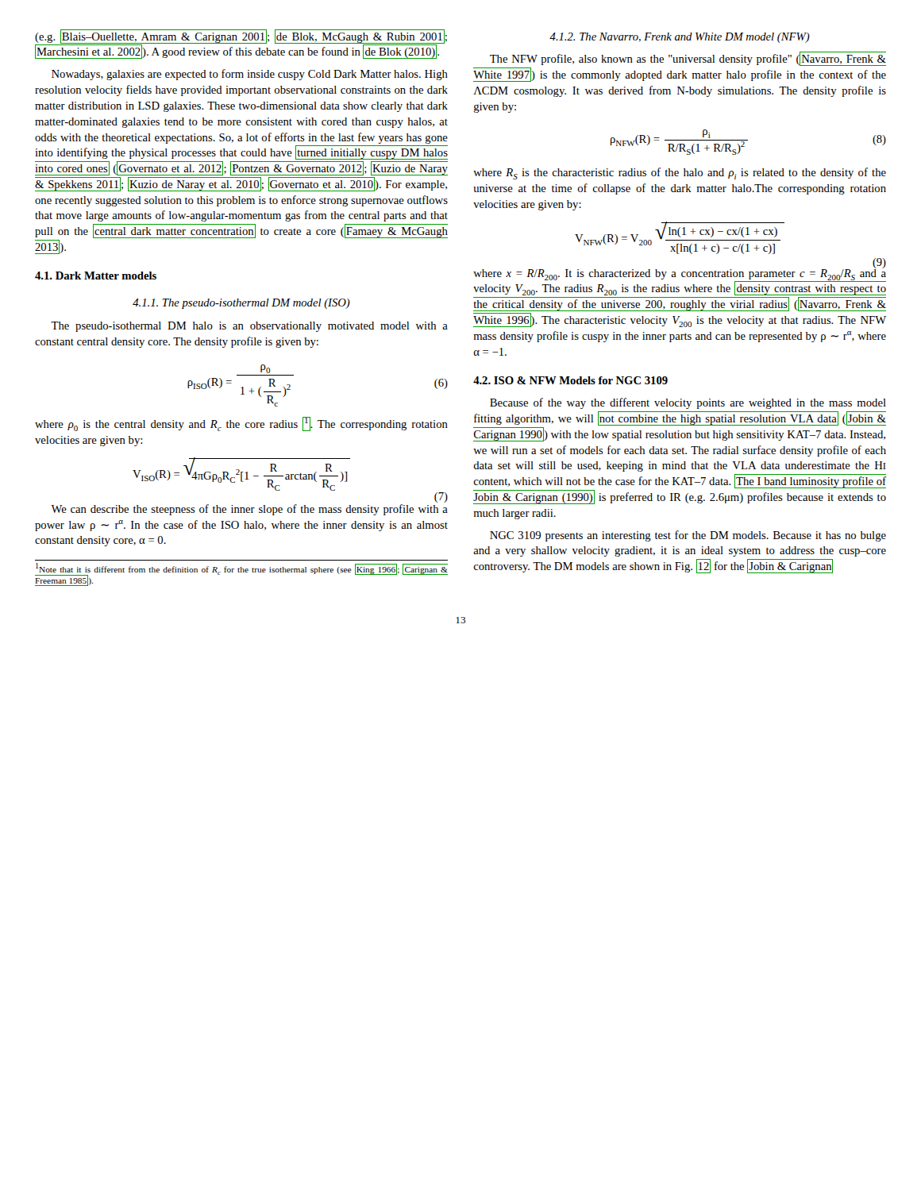(e.g. Blais–Ouellette, Amram & Carignan 2001; de Blok, McGaugh & Rubin 2001; Marchesini et al. 2002). A good review of this debate can be found in de Blok (2010).
Nowadays, galaxies are expected to form inside cuspy Cold Dark Matter halos. High resolution velocity fields have provided important observational constraints on the dark matter distribution in LSD galaxies. These two-dimensional data show clearly that dark matter-dominated galaxies tend to be more consistent with cored than cuspy halos, at odds with the theoretical expectations. So, a lot of efforts in the last few years has gone into identifying the physical processes that could have turned initially cuspy DM halos into cored ones (Governato et al. 2012; Pontzen & Governato 2012; Kuzio de Naray & Spekkens 2011; Kuzio de Naray et al. 2010; Governato et al. 2010). For example, one recently suggested solution to this problem is to enforce strong supernovae outflows that move large amounts of low-angular-momentum gas from the central parts and that pull on the central dark matter concentration to create a core (Famaey & McGaugh 2013).
4.1. Dark Matter models
4.1.1. The pseudo-isothermal DM model (ISO)
The pseudo-isothermal DM halo is an observationally motivated model with a constant central density core. The density profile is given by:
ρISO(R) = ρ0 1 + (RRc)2 (6)
where ρ0 is the central density and Rc the core radius 1. The corresponding rotation velocities are given by:
VISO(R) = 4πGρ0RC2[1 − RRCarctan(RRC)] (7)
We can describe the steepness of the inner slope of the mass density profile with a power law ρ ∼ rα. In the case of the ISO halo, where the inner density is an almost constant density core, α = 0.
1Note that it is different from the definition of Rc for the true isothermal sphere (see King 1966; Carignan & Freeman 1985).
4.1.2. The Navarro, Frenk and White DM model (NFW)
The NFW profile, also known as the "universal density profile" (Navarro, Frenk & White 1997) is the commonly adopted dark matter halo profile in the context of the ΛCDM cosmology. It was derived from N-body simulations. The density profile is given by:
ρNFW(R) = ρi R/RS(1 + R/RS)2 (8)
where RS is the characteristic radius of the halo and ρi is related to the density of the universe at the time of collapse of the dark matter halo.The corresponding rotation velocities are given by:
VNFW(R) = V200 ln(1 + cx) − cx/(1 + cx) x[ln(1 + c) − c/(1 + c)] (9)
where x = R/R200. It is characterized by a concentration parameter c = R200/RS and a velocity V200. The radius R200 is the radius where the density contrast with respect to the critical density of the universe 200, roughly the virial radius (Navarro, Frenk & White 1996). The characteristic velocity V200 is the velocity at that radius. The NFW mass density profile is cuspy in the inner parts and can be represented by ρ ∼ rα, where α = −1.
4.2. ISO & NFW Models for NGC 3109
Because of the way the different velocity points are weighted in the mass model fitting algorithm, we will not combine the high spatial resolution VLA data (Jobin & Carignan 1990) with the low spatial resolution but high sensitivity KAT–7 data. Instead, we will run a set of models for each data set. The radial surface density profile of each data set will still be used, keeping in mind that the VLA data underestimate the HI content, which will not be the case for the KAT–7 data. The I band luminosity profile of Jobin & Carignan (1990) is preferred to IR (e.g. 2.6μm) profiles because it extends to much larger radii.
NGC 3109 presents an interesting test for the DM models. Because it has no bulge and a very shallow velocity gradient, it is an ideal system to address the cusp–core controversy. The DM models are shown in Fig. 12 for the Jobin & Carignan
13